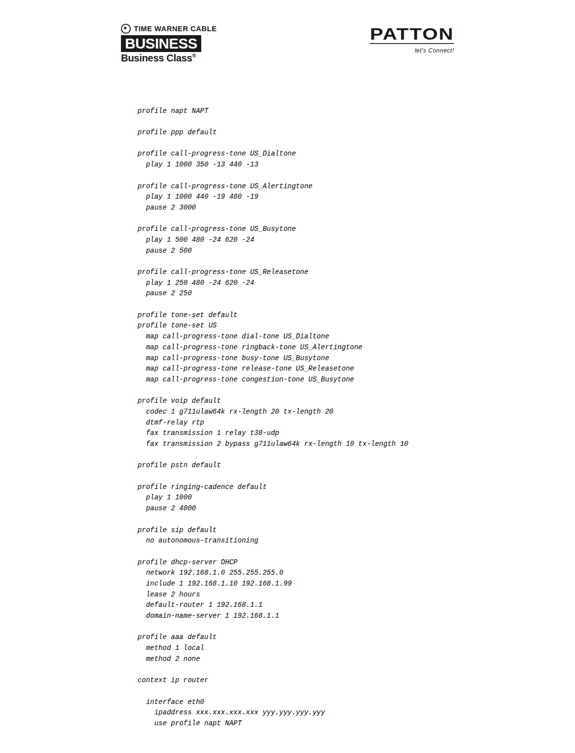TIME WARNER CABLE
BUSINESS
Business Class®
PATTON
let's Connect!
profile napt NAPT

profile ppp default

profile call-progress-tone US_Dialtone
  play 1 1000 350 -13 440 -13

profile call-progress-tone US_Alertingtone
  play 1 1000 440 -19 480 -19
  pause 2 3000

profile call-progress-tone US_Busytone
  play 1 500 480 -24 620 -24
  pause 2 500

profile call-progress-tone US_Releasetone
  play 1 250 480 -24 620 -24
  pause 2 250

profile tone-set default
profile tone-set US
  map call-progress-tone dial-tone US_Dialtone
  map call-progress-tone ringback-tone US_Alertingtone
  map call-progress-tone busy-tone US_Busytone
  map call-progress-tone release-tone US_Releasetone
  map call-progress-tone congestion-tone US_Busytone

profile voip default
  codec 1 g711ulaw64k rx-length 20 tx-length 20
  dtmf-relay rtp
  fax transmission 1 relay t38-udp
  fax transmission 2 bypass g711ulaw64k rx-length 10 tx-length 10

profile pstn default

profile ringing-cadence default
  play 1 1000
  pause 2 4000

profile sip default
  no autonomous-transitioning

profile dhcp-server DHCP
  network 192.168.1.0 255.255.255.0
  include 1 192.168.1.10 192.168.1.99
  lease 2 hours
  default-router 1 192.168.1.1
  domain-name-server 1 192.168.1.1

profile aaa default
  method 1 local
  method 2 none

context ip router

  interface eth0
    ipaddress xxx.xxx.xxx.xxx yyy.yyy.yyy.yyy
    use profile napt NAPT